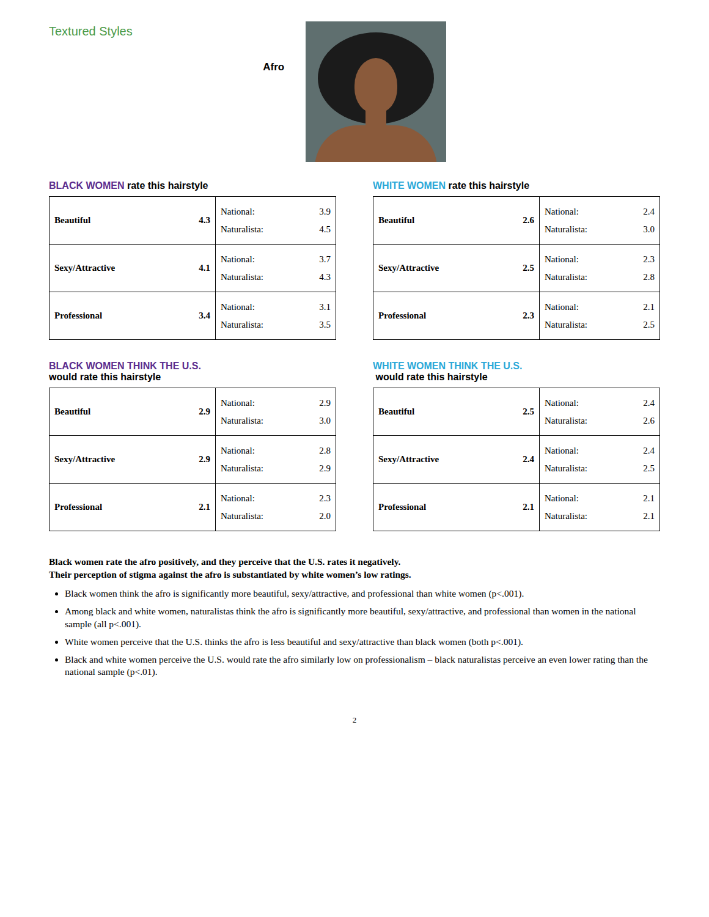Textured Styles
Afro
BLACK WOMEN rate this hairstyle
| Beautiful 4.3 | National: 3.9 Naturalista: 4.5 |
| Sexy/Attractive 4.1 | National: 3.7 Naturalista: 4.3 |
| Professional 3.4 | National: 3.1 Naturalista: 3.5 |
WHITE WOMEN rate this hairstyle
| Beautiful 2.6 | National: 2.4 Naturalista: 3.0 |
| Sexy/Attractive 2.5 | National: 2.3 Naturalista: 2.8 |
| Professional 2.3 | National: 2.1 Naturalista: 2.5 |
BLACK WOMEN THINK THE U.S.
would rate this hairstyle
| Beautiful 2.9 | National: 2.9 Naturalista: 3.0 |
| Sexy/Attractive 2.9 | National: 2.8 Naturalista: 2.9 |
| Professional 2.1 | National: 2.3 Naturalista: 2.0 |
WHITE WOMEN THINK THE U.S.
would rate this hairstyle
| Beautiful 2.5 | National: 2.4 Naturalista: 2.6 |
| Sexy/Attractive 2.4 | National: 2.4 Naturalista: 2.5 |
| Professional 2.1 | National: 2.1 Naturalista: 2.1 |
Black women rate the afro positively, and they perceive that the U.S. rates it negatively.
Their perception of stigma against the afro is substantiated by white women’s low ratings.
Black women think the afro is significantly more beautiful, sexy/attractive, and professional than white women (p<.001).
Among black and white women, naturalistas think the afro is significantly more beautiful, sexy/attractive, and professional than women in the national sample (all p<.001).
White women perceive that the U.S. thinks the afro is less beautiful and sexy/attractive than black women (both p<.001).
Black and white women perceive the U.S. would rate the afro similarly low on professionalism – black naturalistas perceive an even lower rating than the national sample (p<.01).
2